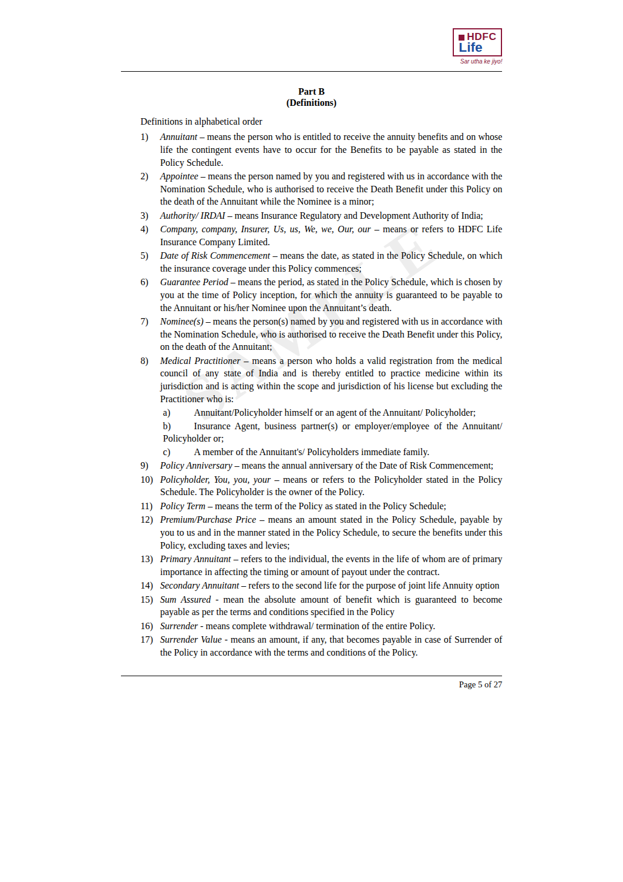SAMPLE
HDFC Life
Sar utha ke jiyo!
Part B
(Definitions)
Definitions in alphabetical order
Annuitant – means the person who is entitled to receive the annuity benefits and on whose life the contingent events have to occur for the Benefits to be payable as stated in the Policy Schedule.
Appointee – means the person named by you and registered with us in accordance with the Nomination Schedule, who is authorised to receive the Death Benefit under this Policy on the death of the Annuitant while the Nominee is a minor;
Authority/ IRDAI – means Insurance Regulatory and Development Authority of India;
Company, company, Insurer, Us, us, We, we, Our, our – means or refers to HDFC Life Insurance Company Limited.
Date of Risk Commencement – means the date, as stated in the Policy Schedule, on which the insurance coverage under this Policy commences;
Guarantee Period – means the period, as stated in the Policy Schedule, which is chosen by you at the time of Policy inception, for which the annuity is guaranteed to be payable to the Annuitant or his/her Nominee upon the Annuitant’s death.
Nominee(s) – means the person(s) named by you and registered with us in accordance with the Nomination Schedule, who is authorised to receive the Death Benefit under this Policy, on the death of the Annuitant;
Medical Practitioner – means a person who holds a valid registration from the medical council of any state of India and is thereby entitled to practice medicine within its jurisdiction and is acting within the scope and jurisdiction of his license but excluding the Practitioner who is:
a) Annuitant/Policyholder himself or an agent of the Annuitant/ Policyholder; b) Insurance Agent, business partner(s) or employer/employee of the Annuitant/ Policyholder or; c) A member of the Annuitant's/ Policyholders immediate family.
Policy Anniversary – means the annual anniversary of the Date of Risk Commencement;
Policyholder, You, you, your – means or refers to the Policyholder stated in the Policy Schedule. The Policyholder is the owner of the Policy.
Policy Term – means the term of the Policy as stated in the Policy Schedule;
Premium/Purchase Price – means an amount stated in the Policy Schedule, payable by you to us and in the manner stated in the Policy Schedule, to secure the benefits under this Policy, excluding taxes and levies;
Primary Annuitant – refers to the individual, the events in the life of whom are of primary importance in affecting the timing or amount of payout under the contract.
Secondary Annuitant – refers to the second life for the purpose of joint life Annuity option
Sum Assured - mean the absolute amount of benefit which is guaranteed to become payable as per the terms and conditions specified in the Policy
Surrender - means complete withdrawal/ termination of the entire Policy.
Surrender Value - means an amount, if any, that becomes payable in case of Surrender of the Policy in accordance with the terms and conditions of the Policy.
Page 5 of 27